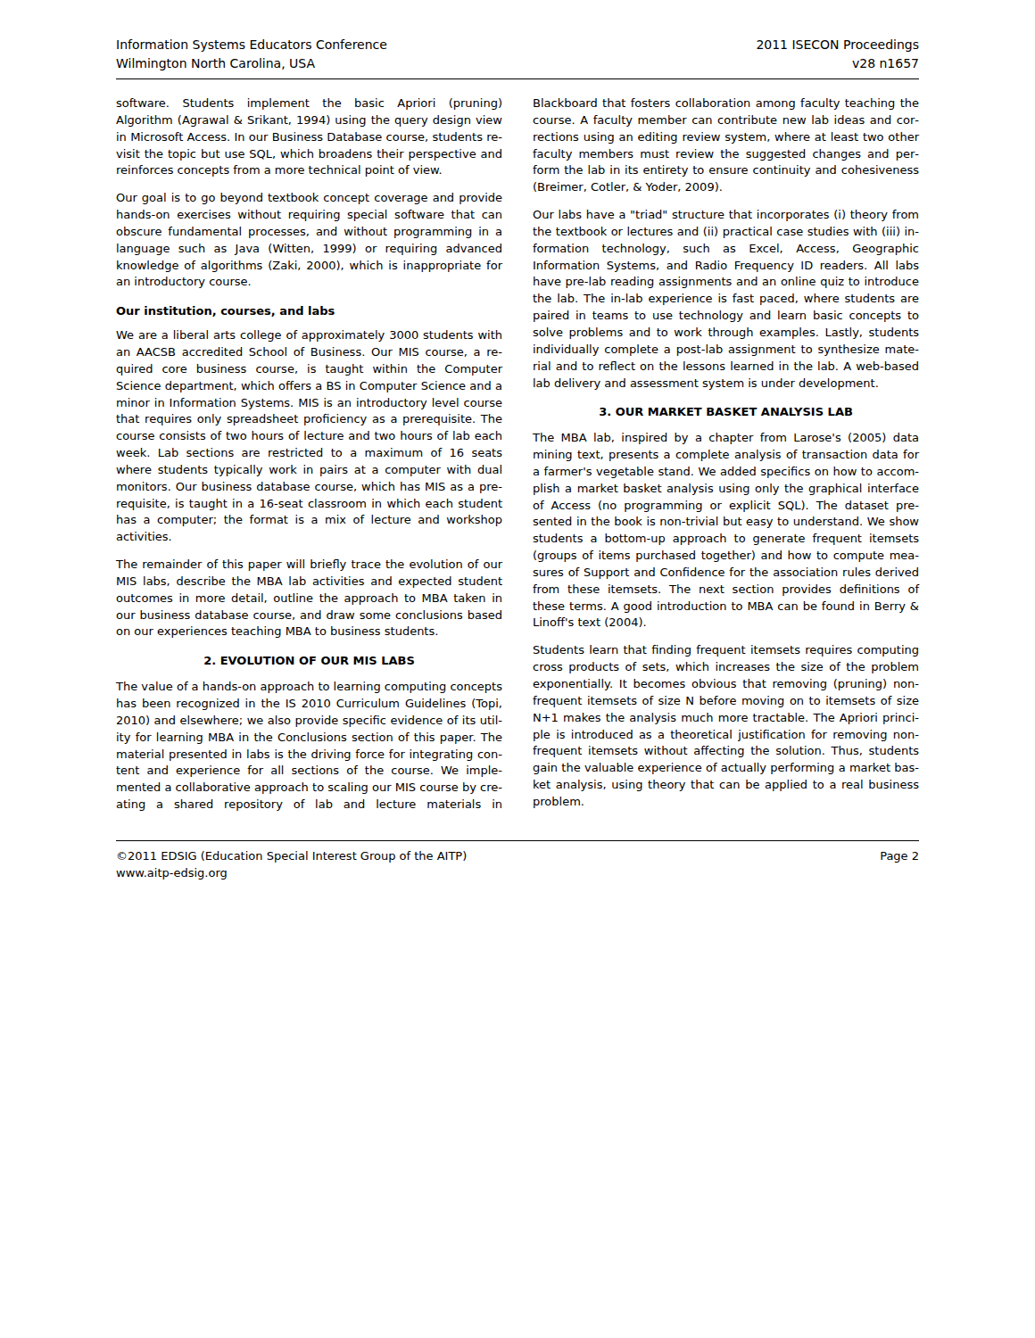Information Systems Educators Conference
Wilmington North Carolina, USA
2011 ISECON Proceedings
v28 n1657
software. Students implement the basic Apriori (pruning) Algorithm (Agrawal & Srikant, 1994) using the query design view in Microsoft Access. In our Business Database course, students revisit the topic but use SQL, which broadens their perspective and reinforces concepts from a more technical point of view.
Our goal is to go beyond textbook concept coverage and provide hands-on exercises without requiring special software that can obscure fundamental processes, and without programming in a language such as Java (Witten, 1999) or requiring advanced knowledge of algorithms (Zaki, 2000), which is inappropriate for an introductory course.
Our institution, courses, and labs
We are a liberal arts college of approximately 3000 students with an AACSB accredited School of Business. Our MIS course, a required core business course, is taught within the Computer Science department, which offers a BS in Computer Science and a minor in Information Systems. MIS is an introductory level course that requires only spreadsheet proficiency as a prerequisite. The course consists of two hours of lecture and two hours of lab each week. Lab sections are restricted to a maximum of 16 seats where students typically work in pairs at a computer with dual monitors. Our business database course, which has MIS as a prerequisite, is taught in a 16-seat classroom in which each student has a computer; the format is a mix of lecture and workshop activities.
The remainder of this paper will briefly trace the evolution of our MIS labs, describe the MBA lab activities and expected student outcomes in more detail, outline the approach to MBA taken in our business database course, and draw some conclusions based on our experiences teaching MBA to business students.
2. EVOLUTION OF OUR MIS LABS
The value of a hands-on approach to learning computing concepts has been recognized in the IS 2010 Curriculum Guidelines (Topi, 2010) and elsewhere; we also provide specific evidence of its utility for learning MBA in the Conclusions section of this paper. The material presented in labs is the driving force for integrating content and experience for all sections of the course. We implemented a collaborative approach to scaling our MIS course by creating a shared repository of lab and lecture materials in Blackboard that fosters collaboration among faculty teaching the course. A faculty member can contribute new lab ideas and corrections using an editing review system, where at least two other faculty members must review the suggested changes and perform the lab in its entirety to ensure continuity and cohesiveness (Breimer, Cotler, & Yoder, 2009).
Our labs have a "triad" structure that incorporates (i) theory from the textbook or lectures and (ii) practical case studies with (iii) information technology, such as Excel, Access, Geographic Information Systems, and Radio Frequency ID readers. All labs have pre-lab reading assignments and an online quiz to introduce the lab. The in-lab experience is fast paced, where students are paired in teams to use technology and learn basic concepts to solve problems and to work through examples. Lastly, students individually complete a post-lab assignment to synthesize material and to reflect on the lessons learned in the lab. A web-based lab delivery and assessment system is under development.
3. OUR MARKET BASKET ANALYSIS LAB
The MBA lab, inspired by a chapter from Larose's (2005) data mining text, presents a complete analysis of transaction data for a farmer's vegetable stand. We added specifics on how to accomplish a market basket analysis using only the graphical interface of Access (no programming or explicit SQL). The dataset presented in the book is non-trivial but easy to understand. We show students a bottom-up approach to generate frequent itemsets (groups of items purchased together) and how to compute measures of Support and Confidence for the association rules derived from these itemsets. The next section provides definitions of these terms. A good introduction to MBA can be found in Berry & Linoff's text (2004).
Students learn that finding frequent itemsets requires computing cross products of sets, which increases the size of the problem exponentially. It becomes obvious that removing (pruning) non-frequent itemsets of size N before moving on to itemsets of size N+1 makes the analysis much more tractable. The Apriori principle is introduced as a theoretical justification for removing non-frequent itemsets without affecting the solution. Thus, students gain the valuable experience of actually performing a market basket analysis, using theory that can be applied to a real business problem.
©2011 EDSIG (Education Special Interest Group of the AITP)
www.aitp-edsig.org
Page 2